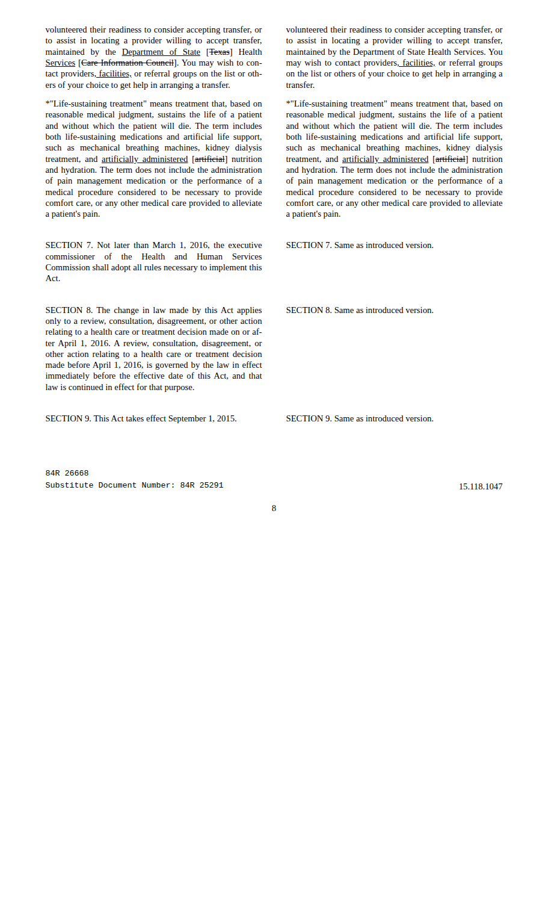volunteered their readiness to consider accepting transfer, or to assist in locating a provider willing to accept transfer, maintained by the Department of State [Texas] Health Services [Care Information Council]. You may wish to contact providers, facilities, or referral groups on the list or others of your choice to get help in arranging a transfer.
*"Life-sustaining treatment" means treatment that, based on reasonable medical judgment, sustains the life of a patient and without which the patient will die. The term includes both life-sustaining medications and artificial life support, such as mechanical breathing machines, kidney dialysis treatment, and artificially administered [artificial] nutrition and hydration. The term does not include the administration of pain management medication or the performance of a medical procedure considered to be necessary to provide comfort care, or any other medical care provided to alleviate a patient's pain.
volunteered their readiness to consider accepting transfer, or to assist in locating a provider willing to accept transfer, maintained by the Department of State Health Services. You may wish to contact providers, facilities, or referral groups on the list or others of your choice to get help in arranging a transfer.
*"Life-sustaining treatment" means treatment that, based on reasonable medical judgment, sustains the life of a patient and without which the patient will die. The term includes both life-sustaining medications and artificial life support, such as mechanical breathing machines, kidney dialysis treatment, and artificially administered [artificial] nutrition and hydration. The term does not include the administration of pain management medication or the performance of a medical procedure considered to be necessary to provide comfort care, or any other medical care provided to alleviate a patient's pain.
SECTION 7. Not later than March 1, 2016, the executive commissioner of the Health and Human Services Commission shall adopt all rules necessary to implement this Act.
SECTION 7. Same as introduced version.
SECTION 8. The change in law made by this Act applies only to a review, consultation, disagreement, or other action relating to a health care or treatment decision made on or after April 1, 2016. A review, consultation, disagreement, or other action relating to a health care or treatment decision made before April 1, 2016, is governed by the law in effect immediately before the effective date of this Act, and that law is continued in effect for that purpose.
SECTION 8. Same as introduced version.
SECTION 9. This Act takes effect September 1, 2015.
SECTION 9. Same as introduced version.
84R 26668
Substitute Document Number: 84R 25291
15.118.1047
8